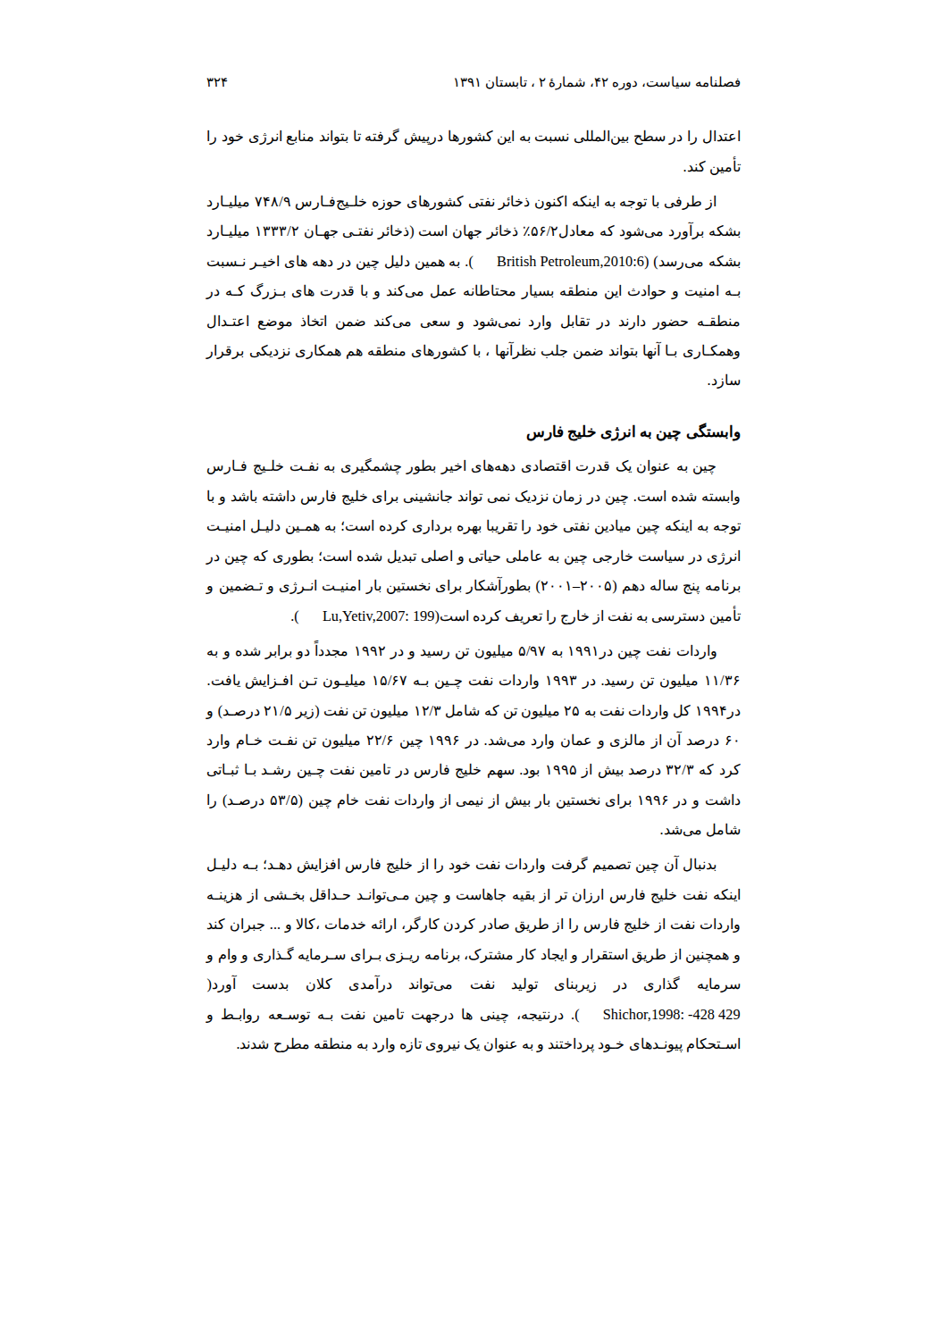فصلنامه سیاست، دوره ۴۲، شمارهٔ ۲ ، تابستان ۱۳۹۱ ۳۲۴
اعتدال را در سطح بین‌المللی نسبت به این کشورها درپیش گرفته تا بتواند منابع انرژی خود را تأمین کند.
از طرفی با توجه به اینکه اکنون ذخائر نفتی کشورهای حوزه خلـیج‌فـارس ۷۴۸/۹ میلیـارد بشکه برآورد می‌شود که معادل۵۶/۲٪ ذخائر جهان است (ذخائر نفتـی جهـان ۱۳۳۳/۲ میلیـارد بشکه می‌رسد) (British Petroleum,2010:6). به همین دلیل چین در دهه های اخیـر نـسبت بـه امنیت و حوادث این منطقه بسیار محتاطانه عمل می‌کند و با قدرت های بـزرگ کـه در منطقـه حضور دارند در تقابل وارد نمی‌شود و سعی می‌کند ضمن اتخاذ موضع اعتـدال وهمکـاری بـا آنها بتواند ضمن جلب نظرآنها ، با کشورهای منطقه هم همکاری نزدیکی برقرار سازد.
وابستگی چین به انرژی خلیج فارس
چین به عنوان یک قدرت اقتصادی دهه‌های اخیر بطور چشمگیری به نفـت خلـیج فـارس وابسته شده است. چین در زمان نزدیک نمی تواند جانشینی برای خلیج فارس داشته باشد و با توجه به اینکه چین میادین نفتی خود را تقریبا بهره برداری کرده است؛ به همـین دلیـل امنیـت انرژی در سیاست خارجی چین به عاملی حیاتی و اصلی تبدیل شده است؛ بطوری که چین در برنامه پنج ساله دهم (۲۰۰۵–۲۰۰۱) بطورآشکار برای نخستین بار امنیـت انـرژی و تـضمین و تأمین دسترسی به نفت از خارج را تعریف کرده است(Lu,Yetiv,2007: 199).
واردات نفت چین در۱۹۹۱ به ۵/۹۷ میلیون تن رسید و در ۱۹۹۲ مجدداً دو برابر شده و به ۱۱/۳۶ میلیون تن رسید. در ۱۹۹۳ واردات نفت چـین بـه ۱۵/۶۷ میلیـون تـن افـزایش یافت. در۱۹۹۴ کل واردات نفت به ۲۵ میلیون تن که شامل ۱۲/۳ میلیون تن نفت (زیر ۲۱/۵ درصـد) و ۶۰ درصد آن از مالزی و عمان وارد می‌شد. در ۱۹۹۶ چین ۲۲/۶ میلیون تن نفـت خـام وارد کرد که ۳۲/۳ درصد بیش از ۱۹۹۵ بود. سهم خلیج فارس در تامین نفت چـین رشـد بـا ثبـاتی داشت و در ۱۹۹۶ برای نخستین بار بیش از نیمی از واردات نفت خام چین (۵۳/۵ درصـد) را شامل می‌شد.
بدنبال آن چین تصمیم گرفت واردات نفت خود را از خلیج فارس افزایش دهـد؛ بـه دلیـل اینکه نفت خلیج فارس ارزان تر از بقیه جاهاست و چین مـی‌توانـد حـداقل بخـشی از هزینـه واردات نفت از خلیج فارس را از طریق صادر کردن کارگر، ارائه خدمات ،کالا و ... جبران کند و همچنین از طریق استقرار و ایجاد کار مشترک، برنامه ریـزی بـرای سـرمایه گـذاری و وام و سرمایه گذاری در زیربنای تولید نفت می‌تواند درآمدی کلان بدست آورد(Shichor,1998: -428 429). درنتیجه، چینی ها درجهت تامین نفت بـه توسـعه روابـط و اسـتحکام پیونـدهای خـود پرداختند و به عنوان یک نیروی تازه وارد به منطقه مطرح شدند.